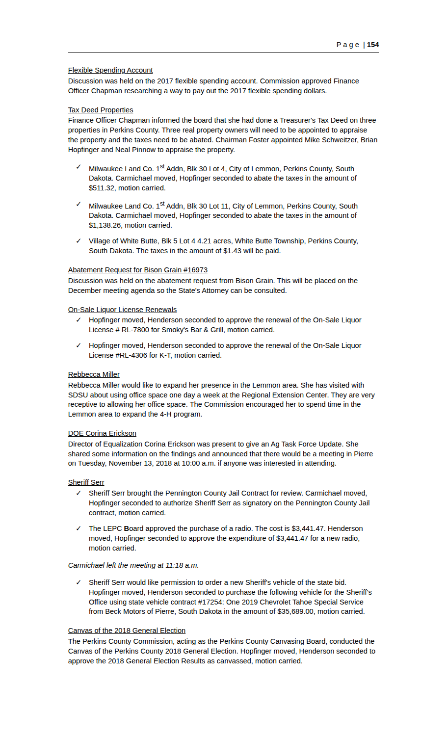P a g e | 154
Flexible Spending Account
Discussion was held on the 2017 flexible spending account. Commission approved Finance Officer Chapman researching a way to pay out the 2017 flexible spending dollars.
Tax Deed Properties
Finance Officer Chapman informed the board that she had done a Treasurer's Tax Deed on three properties in Perkins County. Three real property owners will need to be appointed to appraise the property and the taxes need to be abated. Chairman Foster appointed Mike Schweitzer, Brian Hopfinger and Neal Pinnow to appraise the property.
Milwaukee Land Co. 1st Addn, Blk 30 Lot 4, City of Lemmon, Perkins County, South Dakota. Carmichael moved, Hopfinger seconded to abate the taxes in the amount of $511.32, motion carried.
Milwaukee Land Co. 1st Addn, Blk 30 Lot 11, City of Lemmon, Perkins County, South Dakota. Carmichael moved, Hopfinger seconded to abate the taxes in the amount of $1,138.26, motion carried.
Village of White Butte, Blk 5 Lot 4 4.21 acres, White Butte Township, Perkins County, South Dakota. The taxes in the amount of $1.43 will be paid.
Abatement Request for Bison Grain #16973
Discussion was held on the abatement request from Bison Grain. This will be placed on the December meeting agenda so the State's Attorney can be consulted.
On-Sale Liquor License Renewals
Hopfinger moved, Henderson seconded to approve the renewal of the On-Sale Liquor License # RL-7800 for Smoky's Bar & Grill, motion carried.
Hopfinger moved, Henderson seconded to approve the renewal of the On-Sale Liquor License #RL-4306 for K-T, motion carried.
Rebbecca Miller
Rebbecca Miller would like to expand her presence in the Lemmon area. She has visited with SDSU about using office space one day a week at the Regional Extension Center. They are very receptive to allowing her office space. The Commission encouraged her to spend time in the Lemmon area to expand the 4-H program.
DOE Corina Erickson
Director of Equalization Corina Erickson was present to give an Ag Task Force Update. She shared some information on the findings and announced that there would be a meeting in Pierre on Tuesday, November 13, 2018 at 10:00 a.m. if anyone was interested in attending.
Sheriff Serr
Sheriff Serr brought the Pennington County Jail Contract for review. Carmichael moved, Hopfinger seconded to authorize Sheriff Serr as signatory on the Pennington County Jail contract, motion carried.
The LEPC Board approved the purchase of a radio. The cost is $3,441.47. Henderson moved, Hopfinger seconded to approve the expenditure of $3,441.47 for a new radio, motion carried.
Carmichael left the meeting at 11:18 a.m.
Sheriff Serr would like permission to order a new Sheriff's vehicle of the state bid. Hopfinger moved, Henderson seconded to purchase the following vehicle for the Sheriff's Office using state vehicle contract #17254: One 2019 Chevrolet Tahoe Special Service from Beck Motors of Pierre, South Dakota in the amount of $35,689.00, motion carried.
Canvas of the 2018 General Election
The Perkins County Commission, acting as the Perkins County Canvasing Board, conducted the Canvas of the Perkins County 2018 General Election. Hopfinger moved, Henderson seconded to approve the 2018 General Election Results as canvassed, motion carried.